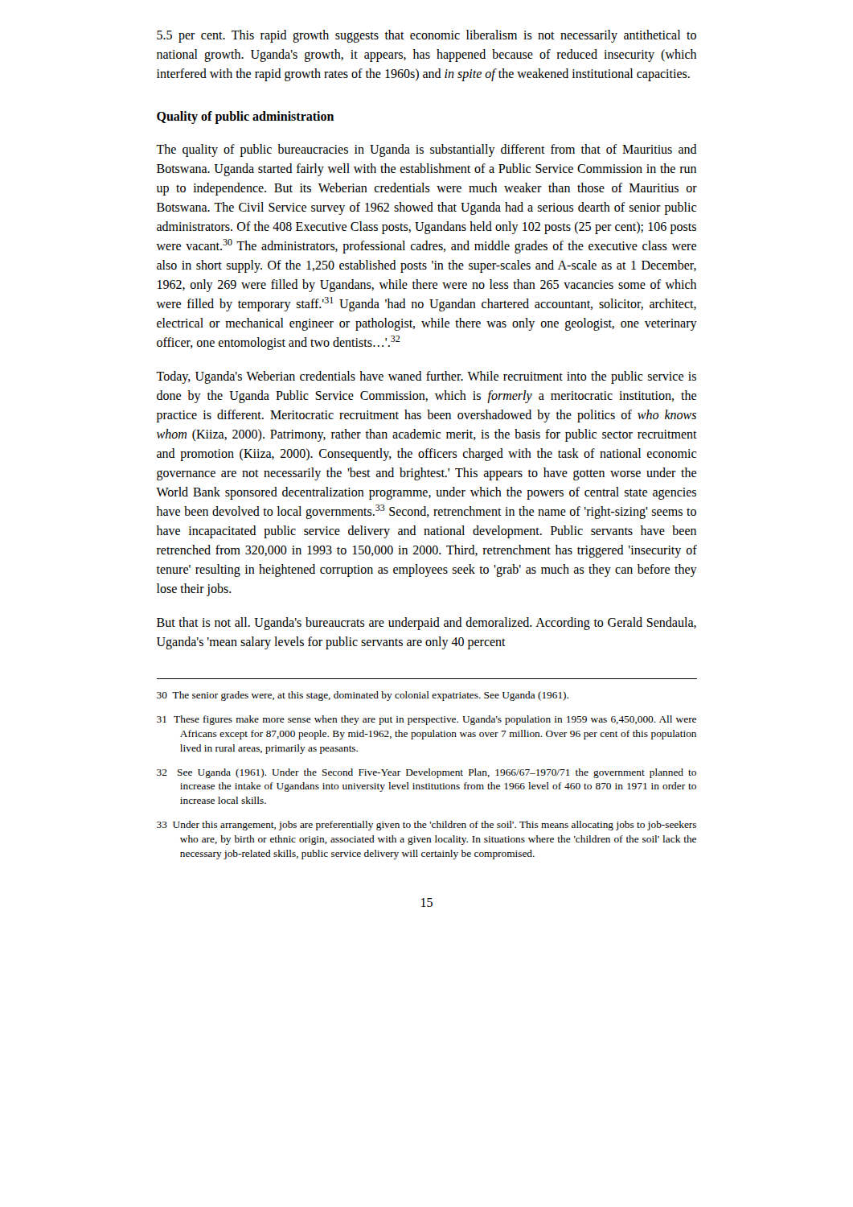5.5 per cent. This rapid growth suggests that economic liberalism is not necessarily antithetical to national growth. Uganda's growth, it appears, has happened because of reduced insecurity (which interfered with the rapid growth rates of the 1960s) and in spite of the weakened institutional capacities.
Quality of public administration
The quality of public bureaucracies in Uganda is substantially different from that of Mauritius and Botswana. Uganda started fairly well with the establishment of a Public Service Commission in the run up to independence. But its Weberian credentials were much weaker than those of Mauritius or Botswana. The Civil Service survey of 1962 showed that Uganda had a serious dearth of senior public administrators. Of the 408 Executive Class posts, Ugandans held only 102 posts (25 per cent); 106 posts were vacant.30 The administrators, professional cadres, and middle grades of the executive class were also in short supply. Of the 1,250 established posts 'in the super-scales and A-scale as at 1 December, 1962, only 269 were filled by Ugandans, while there were no less than 265 vacancies some of which were filled by temporary staff.'31 Uganda 'had no Ugandan chartered accountant, solicitor, architect, electrical or mechanical engineer or pathologist, while there was only one geologist, one veterinary officer, one entomologist and two dentists…'.32
Today, Uganda's Weberian credentials have waned further. While recruitment into the public service is done by the Uganda Public Service Commission, which is formerly a meritocratic institution, the practice is different. Meritocratic recruitment has been overshadowed by the politics of who knows whom (Kiiza, 2000). Patrimony, rather than academic merit, is the basis for public sector recruitment and promotion (Kiiza, 2000). Consequently, the officers charged with the task of national economic governance are not necessarily the 'best and brightest.' This appears to have gotten worse under the World Bank sponsored decentralization programme, under which the powers of central state agencies have been devolved to local governments.33 Second, retrenchment in the name of 'right-sizing' seems to have incapacitated public service delivery and national development. Public servants have been retrenched from 320,000 in 1993 to 150,000 in 2000. Third, retrenchment has triggered 'insecurity of tenure' resulting in heightened corruption as employees seek to 'grab' as much as they can before they lose their jobs.
But that is not all. Uganda's bureaucrats are underpaid and demoralized. According to Gerald Sendaula, Uganda's 'mean salary levels for public servants are only 40 percent
30 The senior grades were, at this stage, dominated by colonial expatriates. See Uganda (1961).
31 These figures make more sense when they are put in perspective. Uganda's population in 1959 was 6,450,000. All were Africans except for 87,000 people. By mid-1962, the population was over 7 million. Over 96 per cent of this population lived in rural areas, primarily as peasants.
32 See Uganda (1961). Under the Second Five-Year Development Plan, 1966/67–1970/71 the government planned to increase the intake of Ugandans into university level institutions from the 1966 level of 460 to 870 in 1971 in order to increase local skills.
33 Under this arrangement, jobs are preferentially given to the 'children of the soil'. This means allocating jobs to job-seekers who are, by birth or ethnic origin, associated with a given locality. In situations where the 'children of the soil' lack the necessary job-related skills, public service delivery will certainly be compromised.
15